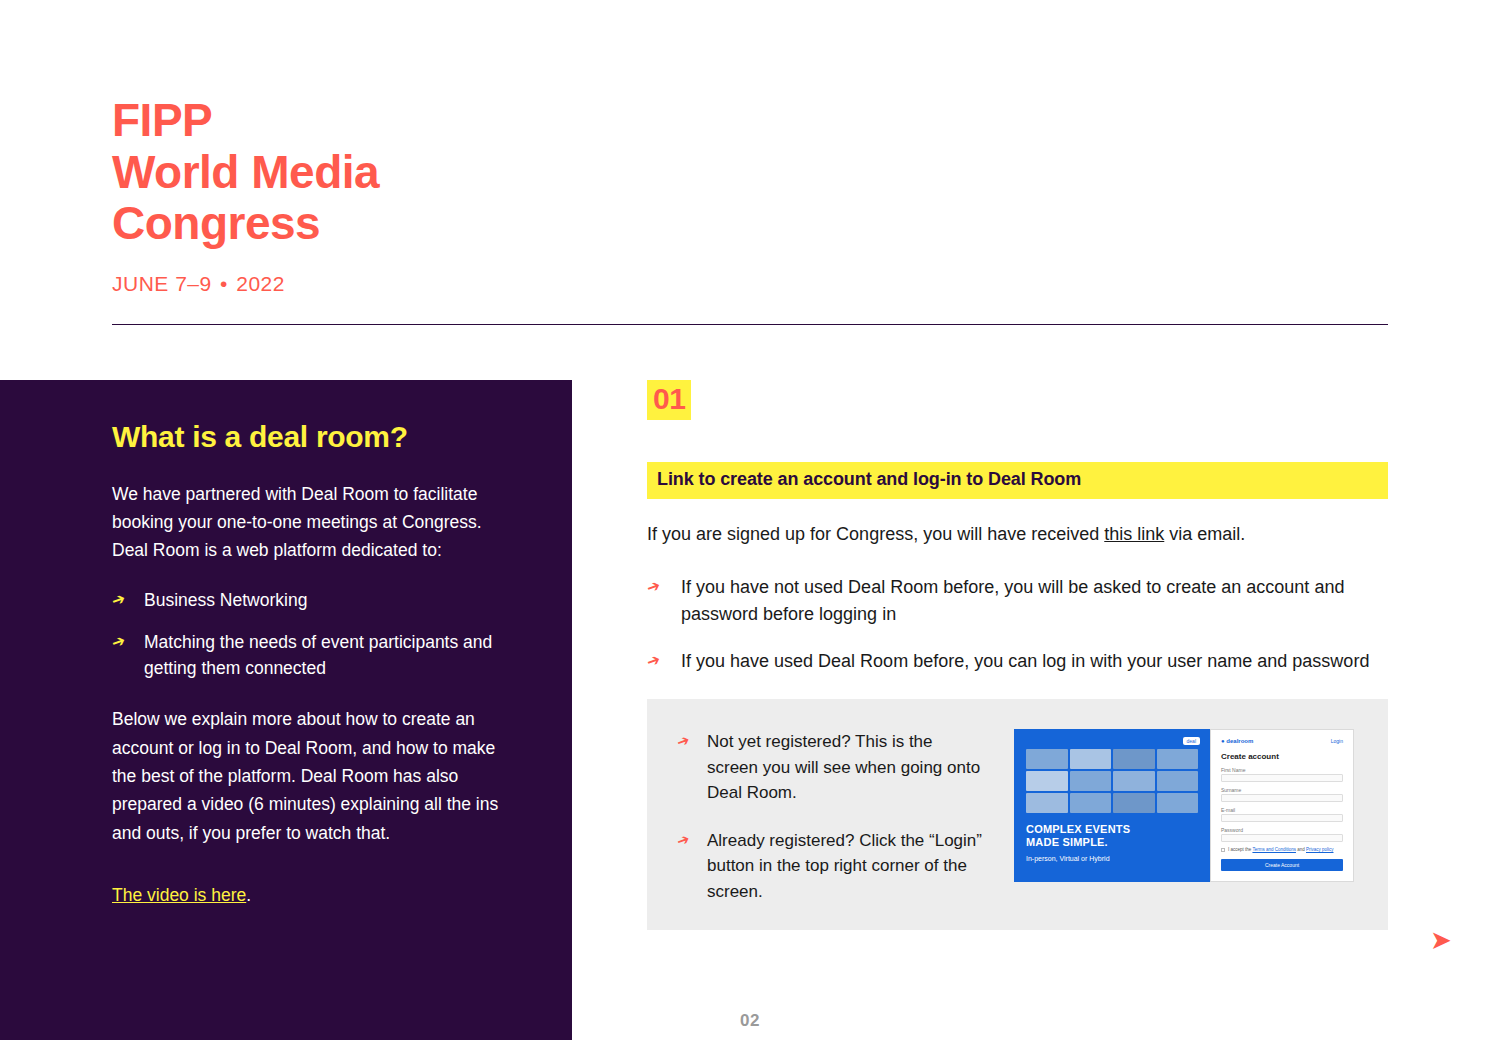FIPP
World Media
Congress
JUNE 7–9 • 2022
What is a deal room?
We have partnered with Deal Room to facilitate booking your one-to-one meetings at Congress. Deal Room is a web platform dedicated to:
Business Networking
Matching the needs of event participants and getting them connected
Below we explain more about how to create an account or log in to Deal Room, and how to make the best of the platform. Deal Room has also prepared a video (6 minutes) explaining all the ins and outs, if you prefer to watch that.
The video is here.
01
Link to create an account and log-in to Deal Room
If you are signed up for Congress, you will have received this link via email.
If you have not used Deal Room before, you will be asked to create an account and password before logging in
If you have used Deal Room before, you can log in with your user name and password
Not yet registered? This is the screen you will see when going onto Deal Room.
Already registered? Click the “Login” button in the top right corner of the screen.
deal
COMPLEX EVENTS
MADE SIMPLE.
In-person, Virtual or Hybrid
● dealroom Login
Create account
First Name
Surname
E-mail
Password
I accept the Terms and Conditions and Privacy policy
Create Account
➤
02